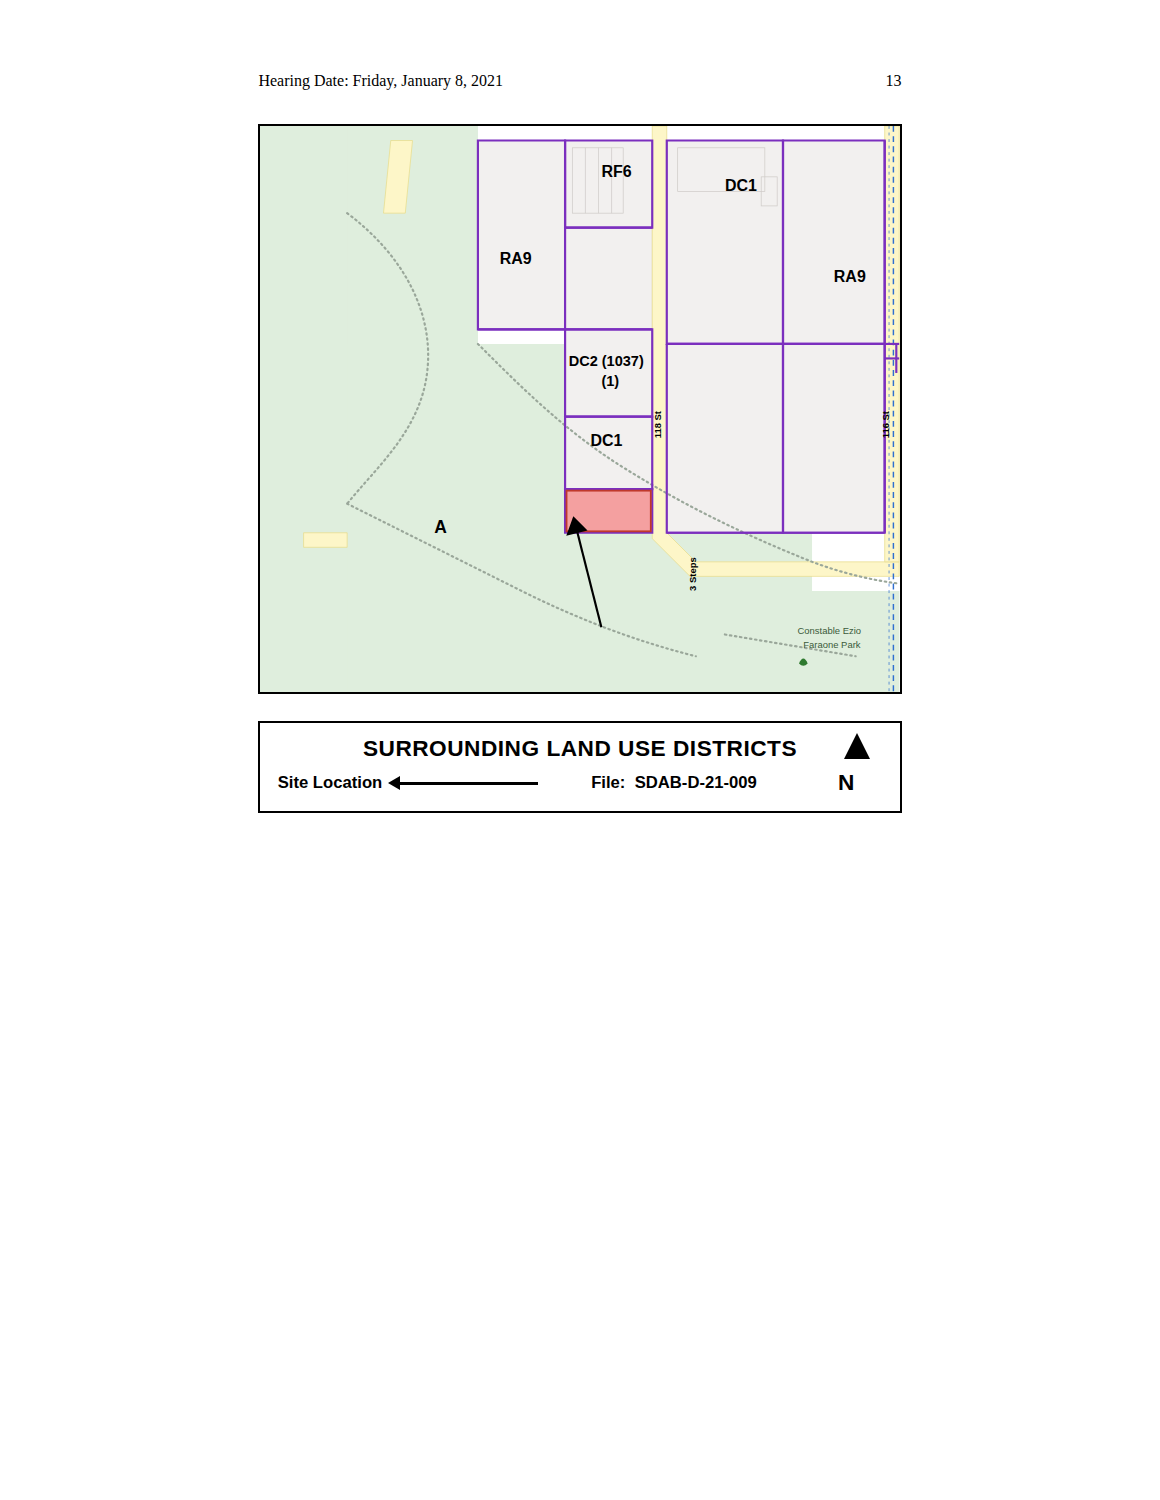Hearing Date: Friday, January 8, 2021 13
RF6 RA9 DC1 RA9 DC2 (1037) (1) DC1 A 118 St 116 St 3 Steps Constable Ezio Faraone Park
SURROUNDING LAND USE DISTRICTS
Site Location
File: SDAB-D-21-009
N